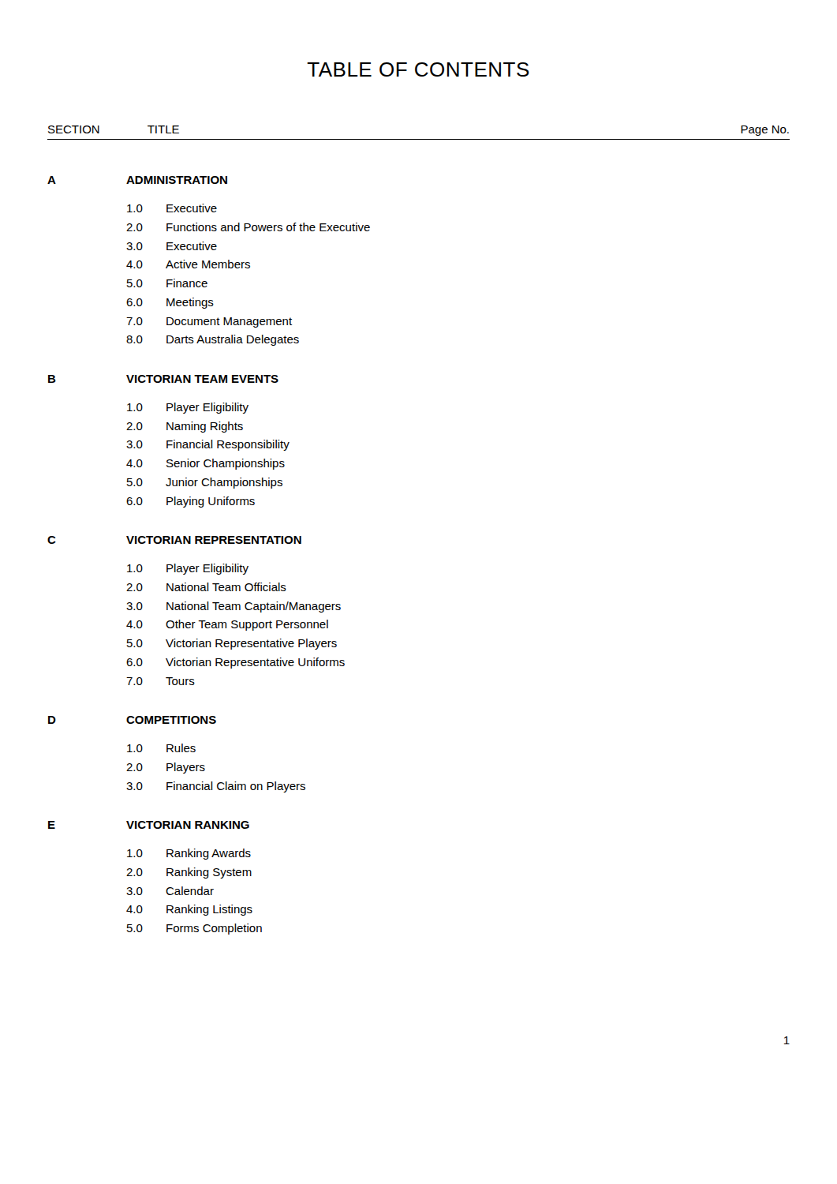TABLE OF CONTENTS
SECTION TITLE
Page No.
A ADMINISTRATION
1.0 Executive
2.0 Functions and Powers of the Executive
3.0 Executive
4.0 Active Members
5.0 Finance
6.0 Meetings
7.0 Document Management
8.0 Darts Australia Delegates
B VICTORIAN TEAM EVENTS
1.0 Player Eligibility
2.0 Naming Rights
3.0 Financial Responsibility
4.0 Senior Championships
5.0 Junior Championships
6.0 Playing Uniforms
C VICTORIAN REPRESENTATION
1.0 Player Eligibility
2.0 National Team Officials
3.0 National Team Captain/Managers
4.0 Other Team Support Personnel
5.0 Victorian Representative Players
6.0 Victorian Representative Uniforms
7.0 Tours
D COMPETITIONS
1.0 Rules
2.0 Players
3.0 Financial Claim on Players
E VICTORIAN RANKING
1.0 Ranking Awards
2.0 Ranking System
3.0 Calendar
4.0 Ranking Listings
5.0 Forms Completion
1